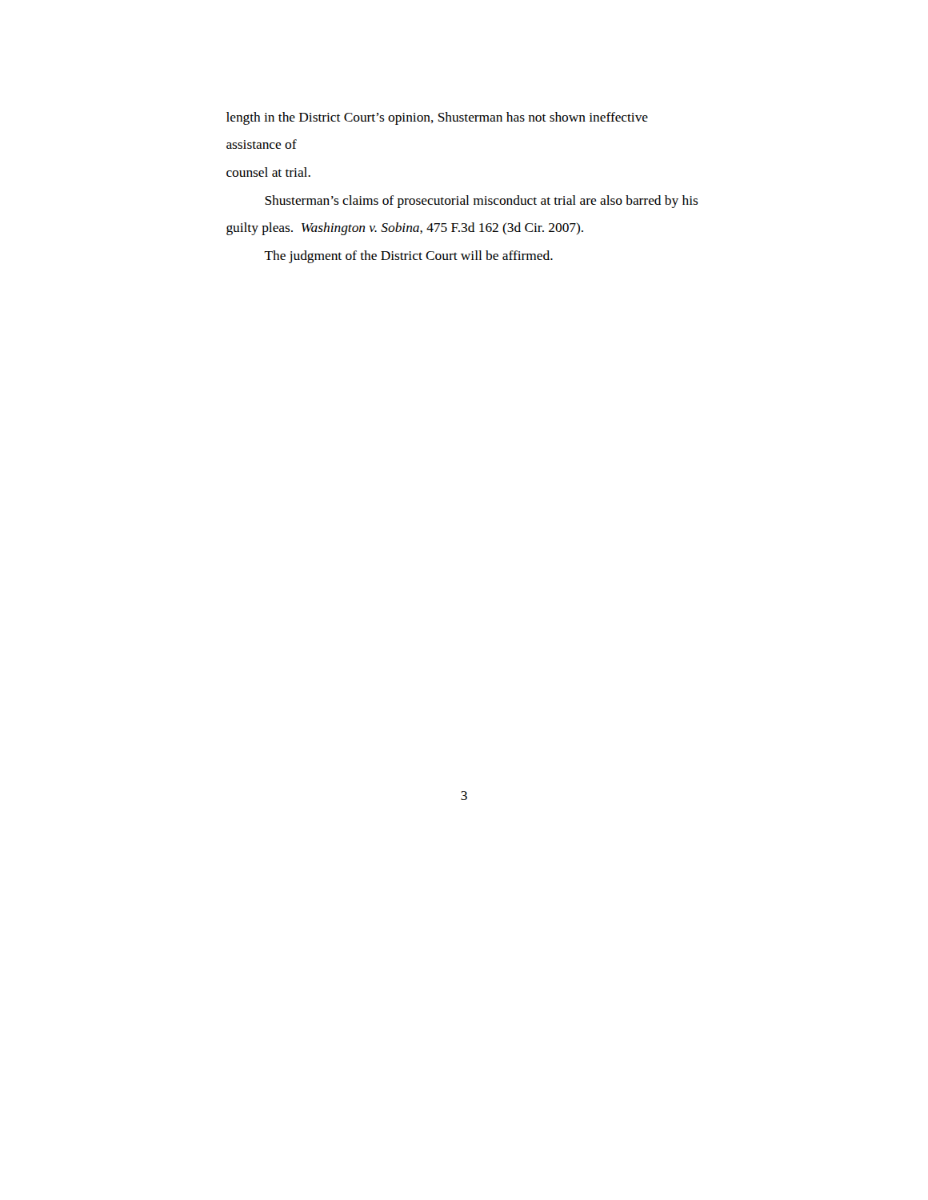length in the District Court’s opinion, Shusterman has not shown ineffective assistance of
counsel at trial.
Shusterman’s claims of prosecutorial misconduct at trial are also barred by his
guilty pleas. Washington v. Sobina, 475 F.3d 162 (3d Cir. 2007).
The judgment of the District Court will be affirmed.
3